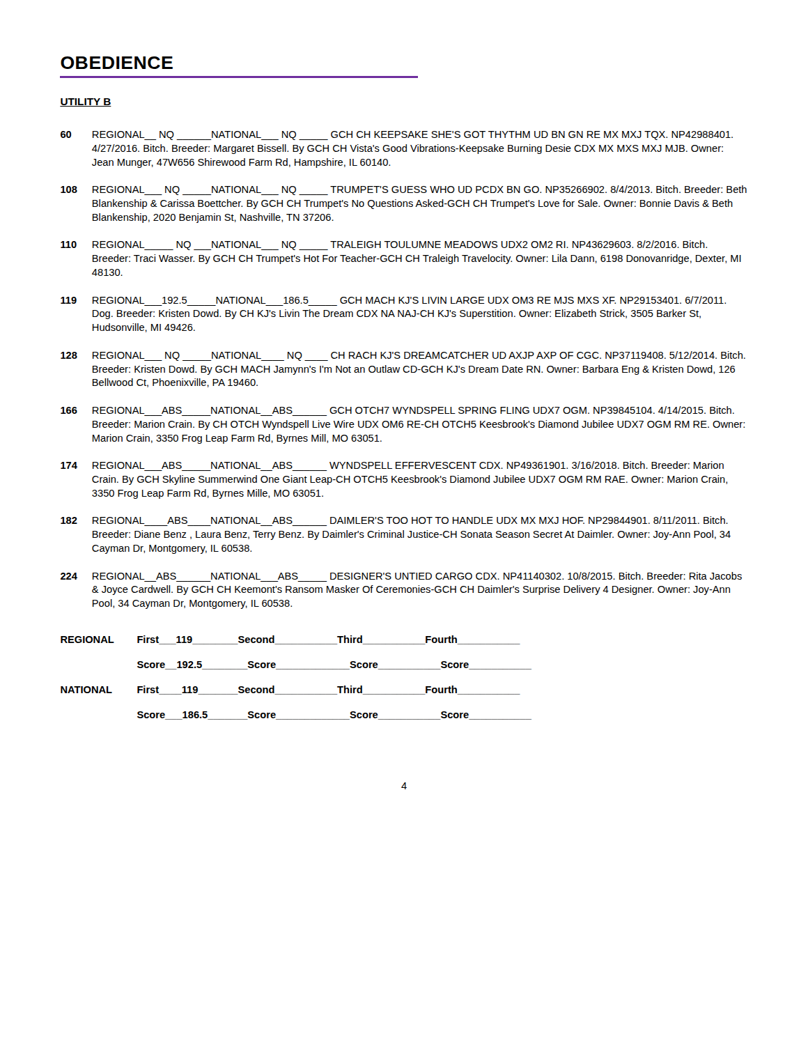OBEDIENCE
UTILITY B
60
REGIONAL__ NQ ______NATIONAL___ NQ _____ GCH CH KEEPSAKE SHE'S GOT THYTHM UD BN GN RE MX MXJ TQX. NP42988401. 4/27/2016. Bitch. Breeder: Margaret Bissell. By GCH CH Vista's Good Vibrations-Keepsake Burning Desie CDX MX MXS MXJ MJB. Owner: Jean Munger, 47W656 Shirewood Farm Rd, Hampshire, IL 60140.
108
REGIONAL___ NQ _____NATIONAL___ NQ _____ TRUMPET'S GUESS WHO UD PCDX BN GO. NP35266902. 8/4/2013. Bitch. Breeder: Beth Blankenship & Carissa Boettcher. By GCH CH Trumpet's No Questions Asked-GCH CH Trumpet's Love for Sale. Owner: Bonnie Davis & Beth Blankenship, 2020 Benjamin St, Nashville, TN 37206.
110
REGIONAL_____ NQ ___NATIONAL___ NQ _____ TRALEIGH TOULUMNE MEADOWS UDX2 OM2 RI. NP43629603. 8/2/2016. Bitch. Breeder: Traci Wasser. By GCH CH Trumpet's Hot For Teacher-GCH CH Traleigh Travelocity. Owner: Lila Dann, 6198 Donovanridge, Dexter, MI 48130.
119
REGIONAL___192.5_____NATIONAL___186.5_____ GCH MACH KJ'S LIVIN LARGE UDX OM3 RE MJS MXS XF. NP29153401. 6/7/2011. Dog. Breeder: Kristen Dowd. By CH KJ's Livin The Dream CDX NA NAJ-CH KJ's Superstition. Owner: Elizabeth Strick, 3505 Barker St, Hudsonville, MI 49426.
128
REGIONAL___ NQ _____NATIONAL____ NQ ____ CH RACH KJ'S DREAMCATCHER UD AXJP AXP OF CGC. NP37119408. 5/12/2014. Bitch. Breeder: Kristen Dowd. By GCH MACH Jamynn's I'm Not an Outlaw CD-GCH KJ's Dream Date RN. Owner: Barbara Eng & Kristen Dowd, 126 Bellwood Ct, Phoenixville, PA 19460.
166
REGIONAL___ABS_____NATIONAL__ABS______ GCH OTCH7 WYNDSPELL SPRING FLING UDX7 OGM. NP39845104. 4/14/2015. Bitch. Breeder: Marion Crain. By CH OTCH Wyndspell Live Wire UDX OM6 RE-CH OTCH5 Keesbrook's Diamond Jubilee UDX7 OGM RM RE. Owner: Marion Crain, 3350 Frog Leap Farm Rd, Byrnes Mill, MO 63051.
174
REGIONAL___ABS_____NATIONAL__ABS______ WYNDSPELL EFFERVESCENT CDX. NP49361901. 3/16/2018. Bitch. Breeder: Marion Crain. By GCH Skyline Summerwind One Giant Leap-CH OTCH5 Keesbrook's Diamond Jubilee UDX7 OGM RM RAE. Owner: Marion Crain, 3350 Frog Leap Farm Rd, Byrnes Mille, MO 63051.
182
REGIONAL____ABS____NATIONAL__ABS______ DAIMLER'S TOO HOT TO HANDLE UDX MX MXJ HOF. NP29844901. 8/11/2011. Bitch. Breeder: Diane Benz , Laura Benz, Terry Benz. By Daimler's Criminal Justice-CH Sonata Season Secret At Daimler. Owner: Joy-Ann Pool, 34 Cayman Dr, Montgomery, IL 60538.
224
REGIONAL__ABS______NATIONAL___ABS_____ DESIGNER'S UNTIED CARGO CDX. NP41140302. 10/8/2015. Bitch. Breeder: Rita Jacobs & Joyce Cardwell. By GCH CH Keemont's Ransom Masker Of Ceremonies-GCH CH Daimler's Surprise Delivery 4 Designer. Owner: Joy-Ann Pool, 34 Cayman Dr, Montgomery, IL 60538.
| REGIONAL | First___119________Second___________Third___________Fourth___________ |
| | Score__192.5________Score_____________Score___________Score___________ |
| NATIONAL | First____119_______Second___________Third___________Fourth___________ |
| | Score___186.5_______Score_____________Score___________Score___________ |
4